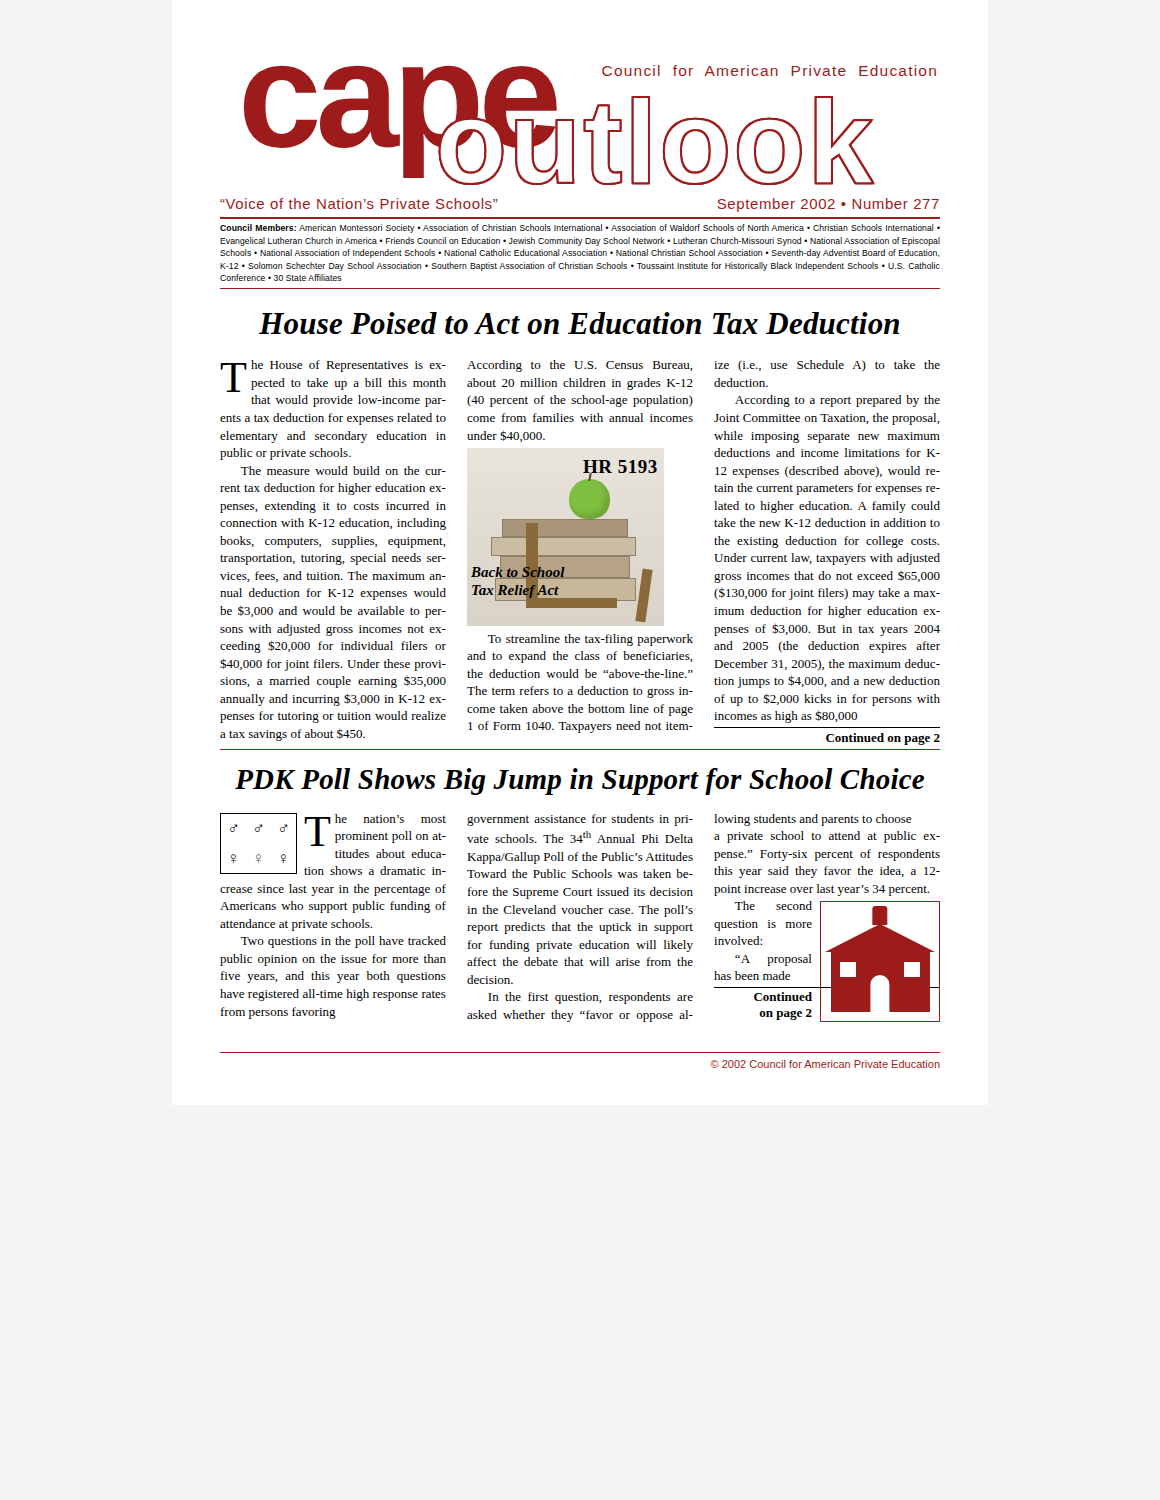cape
outlook
Council for American Private Education
“Voice of the Nation’s Private Schools”
September 2002 • Number 277
Council Members: American Montessori Society • Association of Christian Schools International • Association of Waldorf Schools of North America • Christian Schools International • Evangelical Lutheran Church in America • Friends Council on Education • Jewish Community Day School Network • Lutheran Church-Missouri Synod • National Association of Episcopal Schools • National Association of Independent Schools • National Catholic Educational Association • National Christian School Association • Seventh-day Adventist Board of Education, K-12 • Solomon Schechter Day School Association • Southern Baptist Association of Christian Schools • Toussaint Institute for Historically Black Independent Schools • U.S. Catholic Conference • 30 State Affiliates
House Poised to Act on Education Tax Deduction
The House of Representatives is expected to take up a bill this month that would provide low-income parents a tax deduction for expenses related to elementary and secondary education in public or private schools.
The measure would build on the current tax deduction for higher education expenses, extending it to costs incurred in connection with K-12 education, including books, computers, supplies, equipment, transportation, tutoring, special needs services, fees, and tuition. The maximum annual deduction for K-12 expenses would be $3,000 and would be available to persons with adjusted gross incomes not exceeding $20,000 for individual filers or $40,000 for joint filers. Under these provisions, a married couple earning $35,000 annually and incurring $3,000 in K-12 expenses for tutoring or tuition would realize a tax savings of about $450.
According to the U.S. Census Bureau, about 20 million children in grades K-12 (40 percent of the school-age population) come from families with annual incomes under $40,000.
HR 5193
Back to School
Tax Relief Act
To streamline the tax-filing paperwork and to expand the class of beneficiaries, the deduction would be “above-the-line.” The term refers to a deduction to gross income taken above the bottom line of page 1 of Form 1040. Taxpayers need not itemize (i.e., use Schedule A) to take the deduction.
According to a report prepared by the Joint Committee on Taxation, the proposal, while imposing separate new maximum deductions and income limitations for K-12 expenses (described above), would retain the current parameters for expenses related to higher education. A family could take the new K-12 deduction in addition to the existing deduction for college costs. Under current law, taxpayers with adjusted gross incomes that do not exceed $65,000 ($130,000 for joint filers) may take a maximum deduction for higher education expenses of $3,000. But in tax years 2004 and 2005 (the deduction expires after December 31, 2005), the maximum deduction jumps to $4,000, and a new deduction of up to $2,000 kicks in for persons with incomes as high as $80,000
Continued on page 2
PDK Poll Shows Big Jump in Support for School Choice
♂♂♂ ♀♀♀
The nation’s most prominent poll on attitudes about education shows a dramatic increase since last year in the percentage of Americans who support public funding of attendance at private schools.
Two questions in the poll have tracked public opinion on the issue for more than five years, and this year both questions have registered all-time high response rates from persons favoring
government assistance for students in private schools. The 34th Annual Phi Delta Kappa/Gallup Poll of the Public’s Attitudes Toward the Public Schools was taken before the Supreme Court issued its decision in the Cleveland voucher case. The poll’s report predicts that the uptick in support for funding private education will likely affect the debate that will arise from the decision.
In the first question, respondents are asked whether they “favor or oppose allowing students and parents to choose
a private school to attend at public expense.” Forty-six percent of respondents this year said they favor the idea, a 12-point increase over last year’s 34 percent.
The second question is more involved:
“A proposal has been made
Continued
on page 2
© 2002 Council for American Private Education